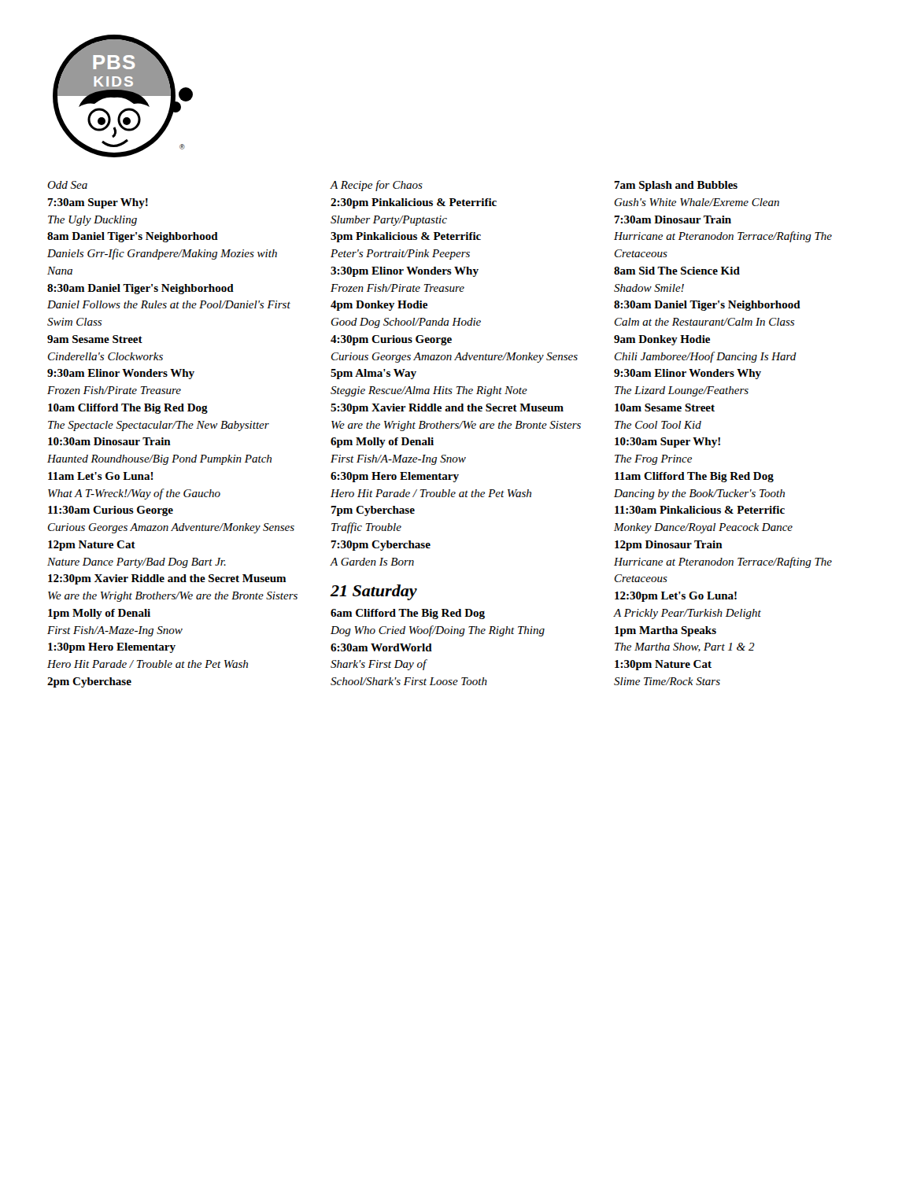PBS KIDS ®
Odd Sea
7:30am Super Why!
The Ugly Duckling
8am Daniel Tiger's Neighborhood
Daniels Grr-Ific Grandpere/Making Mozies with Nana
8:30am Daniel Tiger's Neighborhood
Daniel Follows the Rules at the Pool/Daniel's First Swim Class
9am Sesame Street
Cinderella's Clockworks
9:30am Elinor Wonders Why
Frozen Fish/Pirate Treasure
10am Clifford The Big Red Dog
The Spectacle Spectacular/The New Babysitter
10:30am Dinosaur Train
Haunted Roundhouse/Big Pond Pumpkin Patch
11am Let's Go Luna!
What A T-Wreck!/Way of the Gaucho
11:30am Curious George
Curious Georges Amazon Adventure/Monkey Senses
12pm Nature Cat
Nature Dance Party/Bad Dog Bart Jr.
12:30pm Xavier Riddle and the Secret Museum
We are the Wright Brothers/We are the Bronte Sisters
1pm Molly of Denali
First Fish/A-Maze-Ing Snow
1:30pm Hero Elementary
Hero Hit Parade / Trouble at the Pet Wash
2pm Cyberchase
A Recipe for Chaos
2:30pm Pinkalicious & Peterrific
Slumber Party/Puptastic
3pm Pinkalicious & Peterrific
Peter's Portrait/Pink Peepers
3:30pm Elinor Wonders Why
Frozen Fish/Pirate Treasure
4pm Donkey Hodie
Good Dog School/Panda Hodie
4:30pm Curious George
Curious Georges Amazon Adventure/Monkey Senses
5pm Alma's Way
Steggie Rescue/Alma Hits The Right Note
5:30pm Xavier Riddle and the Secret Museum
We are the Wright Brothers/We are the Bronte Sisters
6pm Molly of Denali
First Fish/A-Maze-Ing Snow
6:30pm Hero Elementary
Hero Hit Parade / Trouble at the Pet Wash
7pm Cyberchase
Traffic Trouble
7:30pm Cyberchase
A Garden Is Born
21 Saturday
6am Clifford The Big Red Dog
Dog Who Cried Woof/Doing The Right Thing
6:30am WordWorld
Shark's First Day of
School/Shark's First Loose Tooth
7am Splash and Bubbles
Gush's White Whale/Exreme Clean
7:30am Dinosaur Train
Hurricane at Pteranodon Terrace/Rafting The Cretaceous
8am Sid The Science Kid
Shadow Smile!
8:30am Daniel Tiger's Neighborhood
Calm at the Restaurant/Calm In Class
9am Donkey Hodie
Chili Jamboree/Hoof Dancing Is Hard
9:30am Elinor Wonders Why
The Lizard Lounge/Feathers
10am Sesame Street
The Cool Tool Kid
10:30am Super Why!
The Frog Prince
11am Clifford The Big Red Dog
Dancing by the Book/Tucker's Tooth
11:30am Pinkalicious & Peterrific
Monkey Dance/Royal Peacock Dance
12pm Dinosaur Train
Hurricane at Pteranodon Terrace/Rafting The Cretaceous
12:30pm Let's Go Luna!
A Prickly Pear/Turkish Delight
1pm Martha Speaks
The Martha Show, Part 1 & 2
1:30pm Nature Cat
Slime Time/Rock Stars